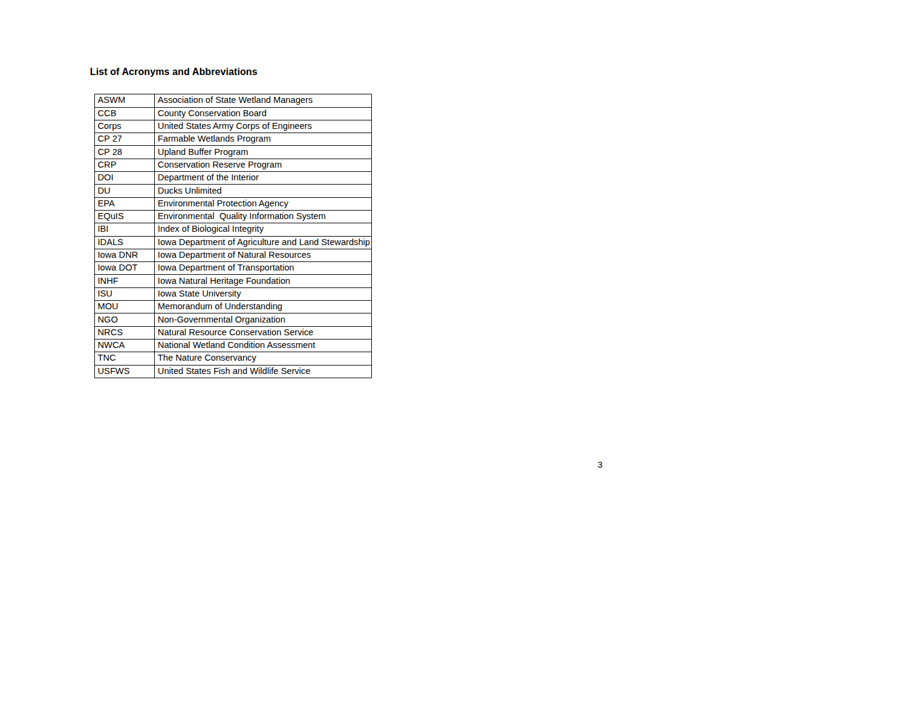List of Acronyms and Abbreviations
| ASWM | Association of State Wetland Managers |
| CCB | County Conservation Board |
| Corps | United States Army Corps of Engineers |
| CP 27 | Farmable Wetlands Program |
| CP 28 | Upland Buffer Program |
| CRP | Conservation Reserve Program |
| DOI | Department of the Interior |
| DU | Ducks Unlimited |
| EPA | Environmental Protection Agency |
| EQuIS | Environmental Quality Information System |
| IBI | Index of Biological Integrity |
| IDALS | Iowa Department of Agriculture and Land Stewardship |
| Iowa DNR | Iowa Department of Natural Resources |
| Iowa DOT | Iowa Department of Transportation |
| INHF | Iowa Natural Heritage Foundation |
| ISU | Iowa State University |
| MOU | Memorandum of Understanding |
| NGO | Non-Governmental Organization |
| NRCS | Natural Resource Conservation Service |
| NWCA | National Wetland Condition Assessment |
| TNC | The Nature Conservancy |
| USFWS | United States Fish and Wildlife Service |
3